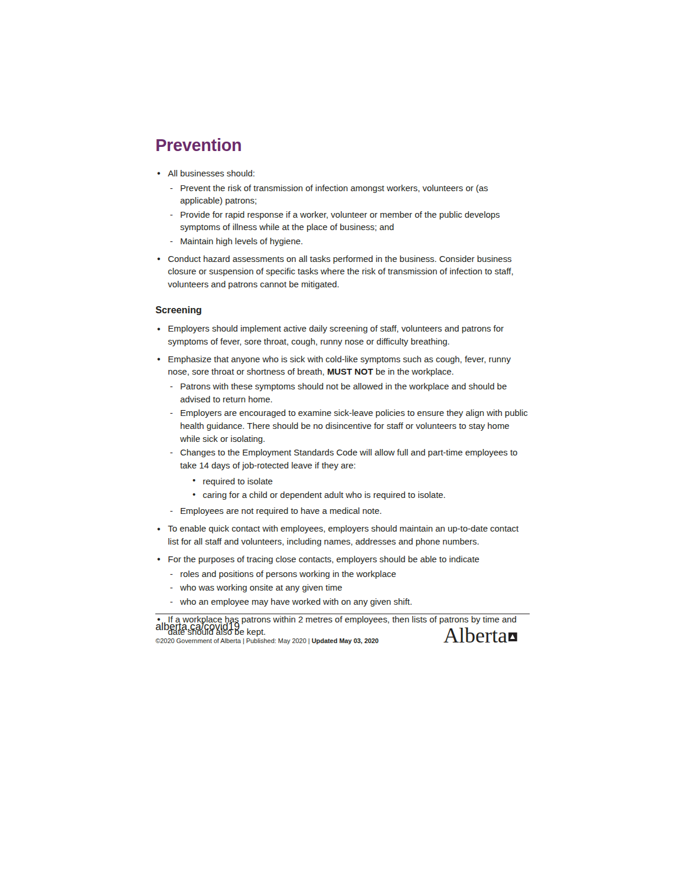Prevention
All businesses should:
Prevent the risk of transmission of infection amongst workers, volunteers or (as applicable) patrons;
Provide for rapid response if a worker, volunteer or member of the public develops symptoms of illness while at the place of business; and
Maintain high levels of hygiene.
Conduct hazard assessments on all tasks performed in the business. Consider business closure or suspension of specific tasks where the risk of transmission of infection to staff, volunteers and patrons cannot be mitigated.
Screening
Employers should implement active daily screening of staff, volunteers and patrons for symptoms of fever, sore throat, cough, runny nose or difficulty breathing.
Emphasize that anyone who is sick with cold-like symptoms such as cough, fever, runny nose, sore throat or shortness of breath, MUST NOT be in the workplace.
Patrons with these symptoms should not be allowed in the workplace and should be advised to return home.
Employers are encouraged to examine sick-leave policies to ensure they align with public health guidance. There should be no disincentive for staff or volunteers to stay home while sick or isolating.
Changes to the Employment Standards Code will allow full and part-time employees to take 14 days of job-rotected leave if they are:
required to isolate
caring for a child or dependent adult who is required to isolate.
Employees are not required to have a medical note.
To enable quick contact with employees, employers should maintain an up-to-date contact list for all staff and volunteers, including names, addresses and phone numbers.
For the purposes of tracing close contacts, employers should be able to indicate
roles and positions of persons working in the workplace
who was working onsite at any given time
who an employee may have worked with on any given shift.
If a workplace has patrons within 2 metres of employees, then lists of patrons by time and date should also be kept.
alberta.ca/covid19
©2020 Government of Alberta | Published: May 2020 | Updated May 03, 2020
Alberta